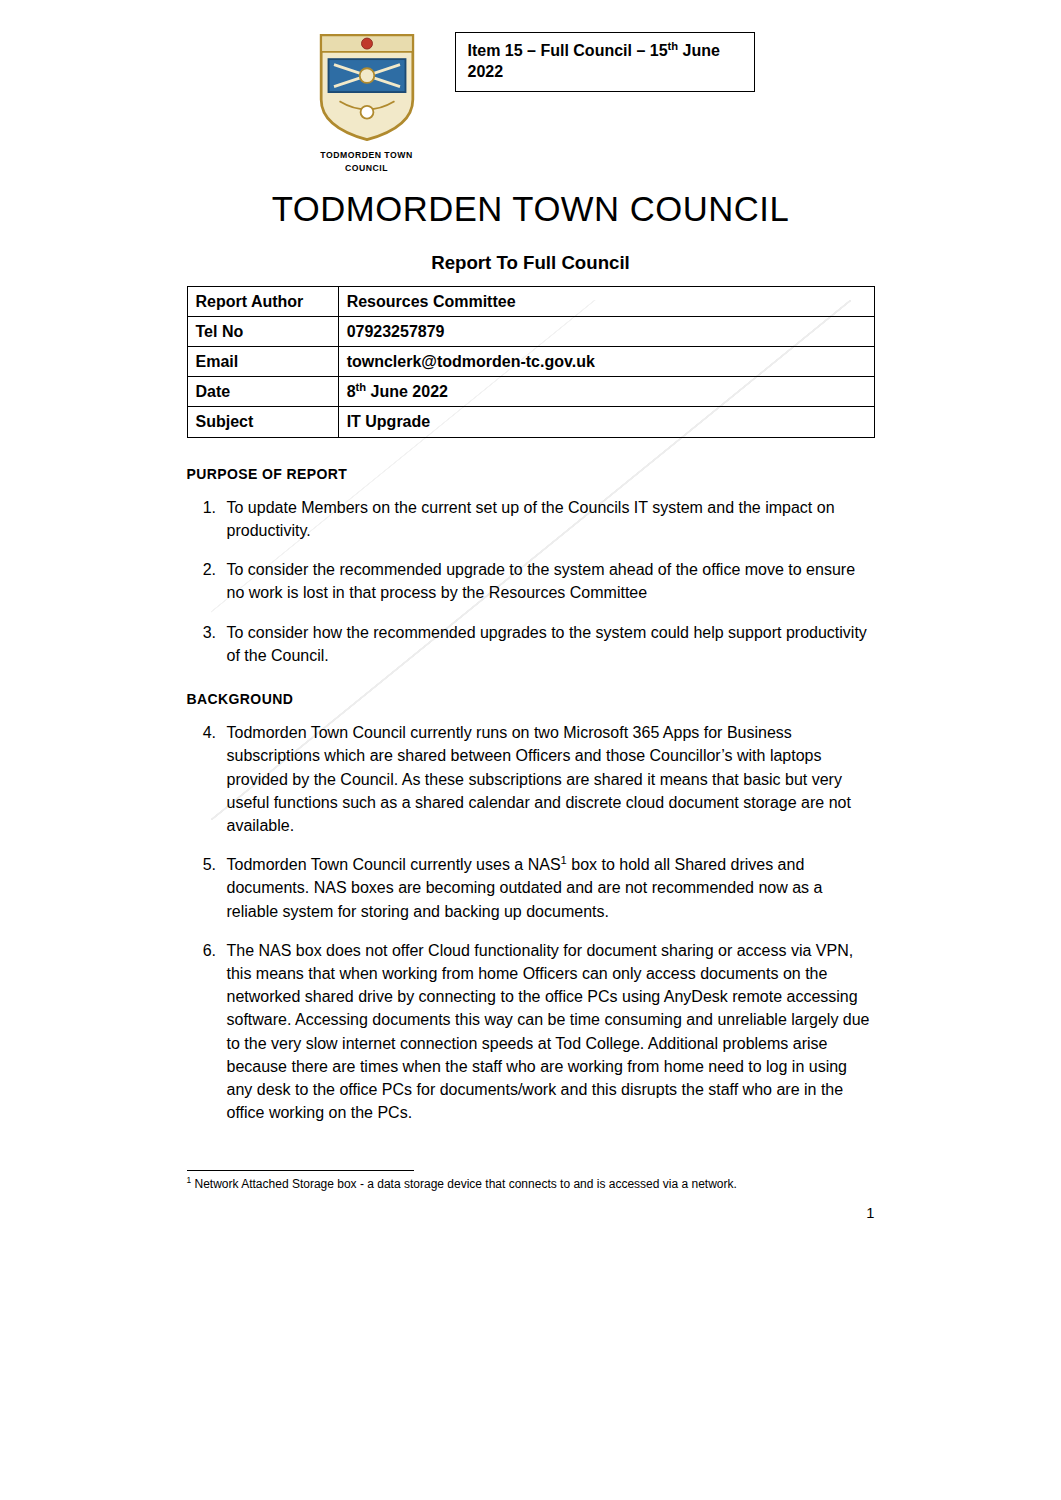TODMORDEN TOWN COUNCIL
Item 15 – Full Council – 15th June 2022
TODMORDEN TOWN COUNCIL
Report To Full Council
| Report Author | Resources Committee |
| Tel No | 07923257879 |
| Email | townclerk@todmorden-tc.gov.uk |
| Date | 8 th June 2022 |
| Subject | IT Upgrade |
Purpose of Report
To update Members on the current set up of the Councils IT system and the impact on productivity.
To consider the recommended upgrade to the system ahead of the office move to ensure no work is lost in that process by the Resources Committee
To consider how the recommended upgrades to the system could help support productivity of the Council.
Background
Todmorden Town Council currently runs on two Microsoft 365 Apps for Business subscriptions which are shared between Officers and those Councillor’s with laptops provided by the Council. As these subscriptions are shared it means that basic but very useful functions such as a shared calendar and discrete cloud document storage are not available.
Todmorden Town Council currently uses a NAS1 box to hold all Shared drives and documents. NAS boxes are becoming outdated and are not recommended now as a reliable system for storing and backing up documents.
The NAS box does not offer Cloud functionality for document sharing or access via VPN, this means that when working from home Officers can only access documents on the networked shared drive by connecting to the office PCs using AnyDesk remote accessing software. Accessing documents this way can be time consuming and unreliable largely due to the very slow internet connection speeds at Tod College. Additional problems arise because there are times when the staff who are working from home need to log in using any desk to the office PCs for documents/work and this disrupts the staff who are in the office working on the PCs.
1 Network Attached Storage box - a data storage device that connects to and is accessed via a network.
1